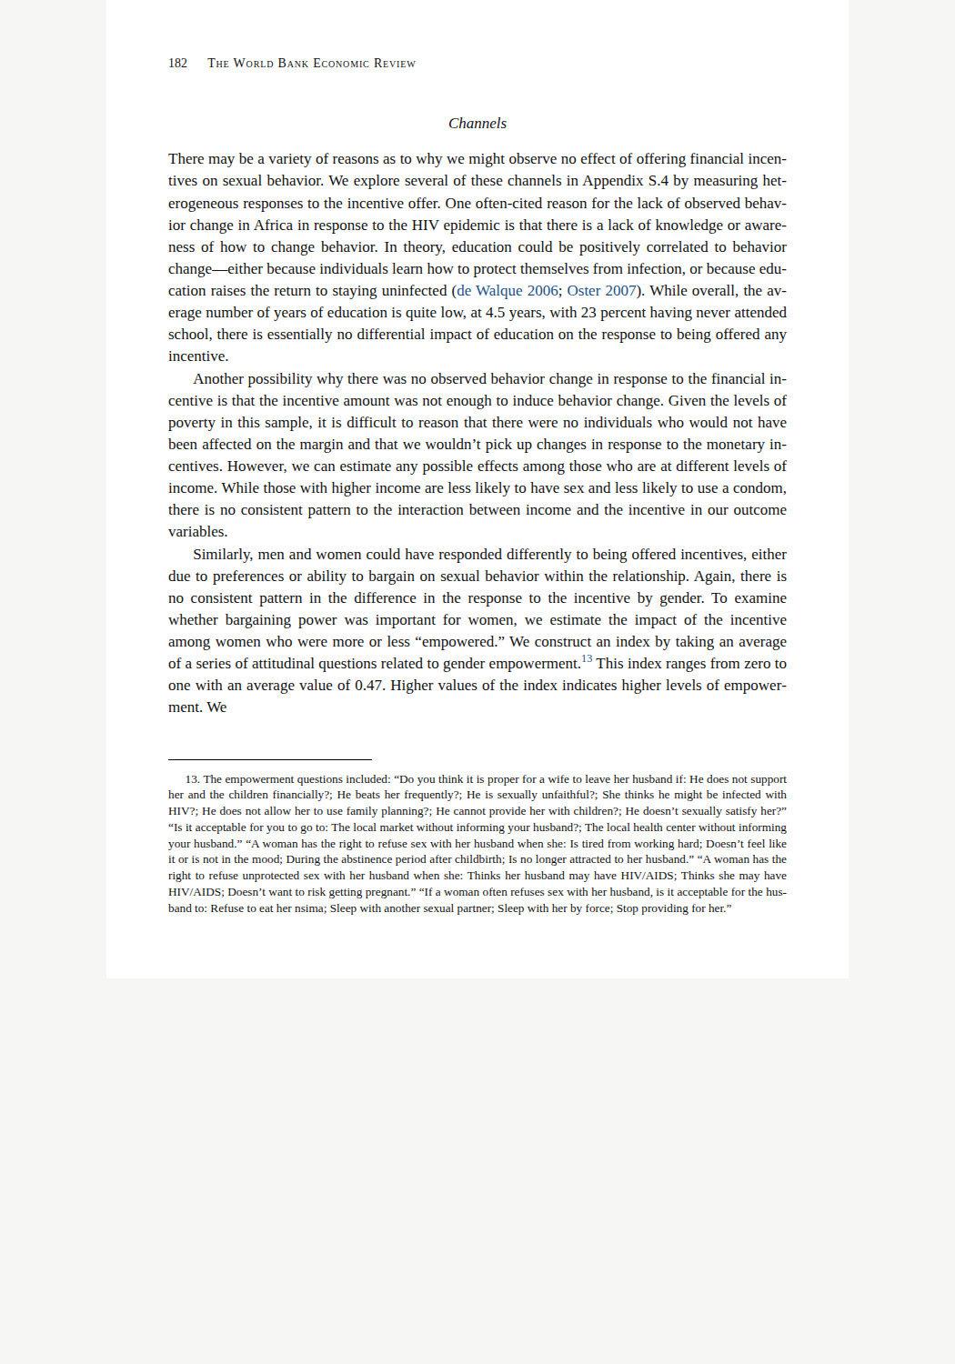182 The World Bank Economic Review
Channels
There may be a variety of reasons as to why we might observe no effect of offering financial incentives on sexual behavior. We explore several of these channels in Appendix S.4 by measuring heterogeneous responses to the incentive offer. One often-cited reason for the lack of observed behavior change in Africa in response to the HIV epidemic is that there is a lack of knowledge or awareness of how to change behavior. In theory, education could be positively correlated to behavior change—either because individuals learn how to protect themselves from infection, or because education raises the return to staying uninfected (de Walque 2006; Oster 2007). While overall, the average number of years of education is quite low, at 4.5 years, with 23 percent having never attended school, there is essentially no differential impact of education on the response to being offered any incentive.
Another possibility why there was no observed behavior change in response to the financial incentive is that the incentive amount was not enough to induce behavior change. Given the levels of poverty in this sample, it is difficult to reason that there were no individuals who would not have been affected on the margin and that we wouldn’t pick up changes in response to the monetary incentives. However, we can estimate any possible effects among those who are at different levels of income. While those with higher income are less likely to have sex and less likely to use a condom, there is no consistent pattern to the interaction between income and the incentive in our outcome variables.
Similarly, men and women could have responded differently to being offered incentives, either due to preferences or ability to bargain on sexual behavior within the relationship. Again, there is no consistent pattern in the difference in the response to the incentive by gender. To examine whether bargaining power was important for women, we estimate the impact of the incentive among women who were more or less “empowered.” We construct an index by taking an average of a series of attitudinal questions related to gender empowerment.13 This index ranges from zero to one with an average value of 0.47. Higher values of the index indicates higher levels of empowerment. We
13. The empowerment questions included: “Do you think it is proper for a wife to leave her husband if: He does not support her and the children financially?; He beats her frequently?; He is sexually unfaithful?; She thinks he might be infected with HIV?; He does not allow her to use family planning?; He cannot provide her with children?; He doesn’t sexually satisfy her?” “Is it acceptable for you to go to: The local market without informing your husband?; The local health center without informing your husband.” “A woman has the right to refuse sex with her husband when she: Is tired from working hard; Doesn’t feel like it or is not in the mood; During the abstinence period after childbirth; Is no longer attracted to her husband.” “A woman has the right to refuse unprotected sex with her husband when she: Thinks her husband may have HIV/AIDS; Thinks she may have HIV/AIDS; Doesn’t want to risk getting pregnant.” “If a woman often refuses sex with her husband, is it acceptable for the husband to: Refuse to eat her nsima; Sleep with another sexual partner; Sleep with her by force; Stop providing for her.”